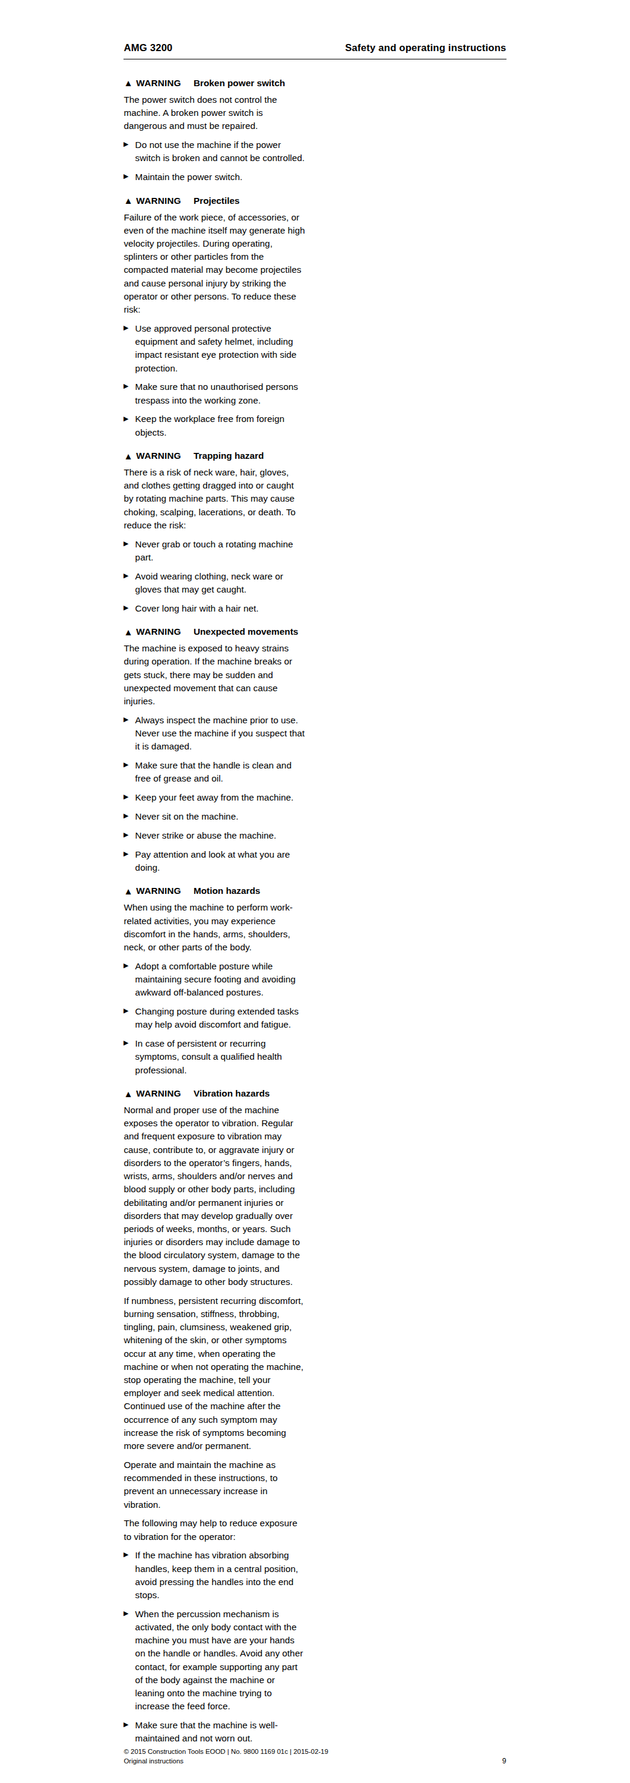AMG 3200
Safety and operating instructions
▲WARNING Broken power switch
The power switch does not control the machine. A broken power switch is dangerous and must be repaired.
Do not use the machine if the power switch is broken and cannot be controlled.
Maintain the power switch.
▲WARNING Projectiles
Failure of the work piece, of accessories, or even of the machine itself may generate high velocity projectiles. During operating, splinters or other particles from the compacted material may become projectiles and cause personal injury by striking the operator or other persons. To reduce these risk:
Use approved personal protective equipment and safety helmet, including impact resistant eye protection with side protection.
Make sure that no unauthorised persons trespass into the working zone.
Keep the workplace free from foreign objects.
▲WARNING Trapping hazard
There is a risk of neck ware, hair, gloves, and clothes getting dragged into or caught by rotating machine parts. This may cause choking, scalping, lacerations, or death. To reduce the risk:
Never grab or touch a rotating machine part.
Avoid wearing clothing, neck ware or gloves that may get caught.
Cover long hair with a hair net.
▲WARNING Unexpected movements
The machine is exposed to heavy strains during operation. If the machine breaks or gets stuck, there may be sudden and unexpected movement that can cause injuries.
Always inspect the machine prior to use. Never use the machine if you suspect that it is damaged.
Make sure that the handle is clean and free of grease and oil.
Keep your feet away from the machine.
Never sit on the machine.
Never strike or abuse the machine.
Pay attention and look at what you are doing.
▲WARNING Motion hazards
When using the machine to perform work-related activities, you may experience discomfort in the hands, arms, shoulders, neck, or other parts of the body.
Adopt a comfortable posture while maintaining secure footing and avoiding awkward off-balanced postures.
Changing posture during extended tasks may help avoid discomfort and fatigue.
In case of persistent or recurring symptoms, consult a qualified health professional.
▲WARNING Vibration hazards
Normal and proper use of the machine exposes the operator to vibration. Regular and frequent exposure to vibration may cause, contribute to, or aggravate injury or disorders to the operator’s fingers, hands, wrists, arms, shoulders and/or nerves and blood supply or other body parts, including debilitating and/or permanent injuries or disorders that may develop gradually over periods of weeks, months, or years. Such injuries or disorders may include damage to the blood circulatory system, damage to the nervous system, damage to joints, and possibly damage to other body structures.
If numbness, persistent recurring discomfort, burning sensation, stiffness, throbbing, tingling, pain, clumsiness, weakened grip, whitening of the skin, or other symptoms occur at any time, when operating the machine or when not operating the machine, stop operating the machine, tell your employer and seek medical attention. Continued use of the machine after the occurrence of any such symptom may increase the risk of symptoms becoming more severe and/or permanent.
Operate and maintain the machine as recommended in these instructions, to prevent an unnecessary increase in vibration.
The following may help to reduce exposure to vibration for the operator:
If the machine has vibration absorbing handles, keep them in a central position, avoid pressing the handles into the end stops.
When the percussion mechanism is activated, the only body contact with the machine you must have are your hands on the handle or handles. Avoid any other contact, for example supporting any part of the body against the machine or leaning onto the machine trying to increase the feed force.
Make sure that the machine is well-maintained and not worn out.
© 2015 Construction Tools EOOD | No. 9800 1169 01c | 2015-02-19
Original instructions
9